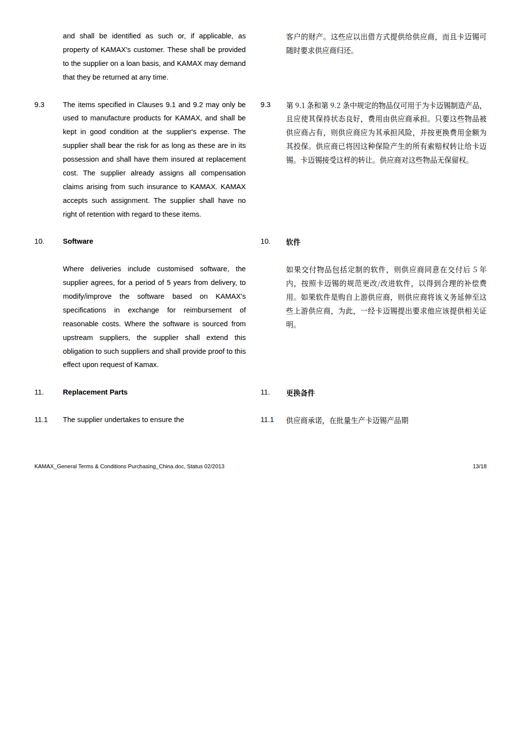and shall be identified as such or, if applicable, as property of KAMAX's customer. These shall be provided to the supplier on a loan basis, and KAMAX may demand that they be returned at any time.
客户的财产。这些应以出借方式提供给供应商，而且卡迈锡可随时要求供应商归还。
9.3
The items specified in Clauses 9.1 and 9.2 may only be used to manufacture products for KAMAX, and shall be kept in good condition at the supplier's expense. The supplier shall bear the risk for as long as these are in its possession and shall have them insured at replacement cost. The supplier already assigns all compensation claims arising from such insurance to KAMAX. KAMAX accepts such assignment. The supplier shall have no right of retention with regard to these items.
9.3
第 9.1 条和第 9.2 条中规定的物品仅可用于为卡迈锡制造产品，且应使其保持状态良好，费用由供应商承担。只要这些物品被供应商占有，则供应商应为其承担风险，并按更换费用金额为其投保。供应商已将因这种保险产生的所有索赔权转让给卡迈锡。卡迈锡接受这样的转让。供应商对这些物品无保留权。
10.
Software
10.
软件
Where deliveries include customised software, the supplier agrees, for a period of 5 years from delivery, to modify/improve the software based on KAMAX's specifications in exchange for reimbursement of reasonable costs. Where the software is sourced from upstream suppliers, the supplier shall extend this obligation to such suppliers and shall provide proof to this effect upon request of Kamax.
如果交付物品包括定制的软件，则供应商同意在交付后 5 年内，按照卡迈锡的规范更改/改进软件，以得到合理的补偿费用。如果软件是购自上游供应商，则供应商将该义务延伸至这些上游供应商，为此，一经卡迈锡提出要求他应该提供相关证明。
11.
Replacement Parts
11.
更换备件
11.1
The supplier undertakes to ensure the
11.1
供应商承诺，在批量生产卡迈锡产品期
KAMAX_General Terms & Conditions Purchasing_China.doc, Status 02/2013
13/18